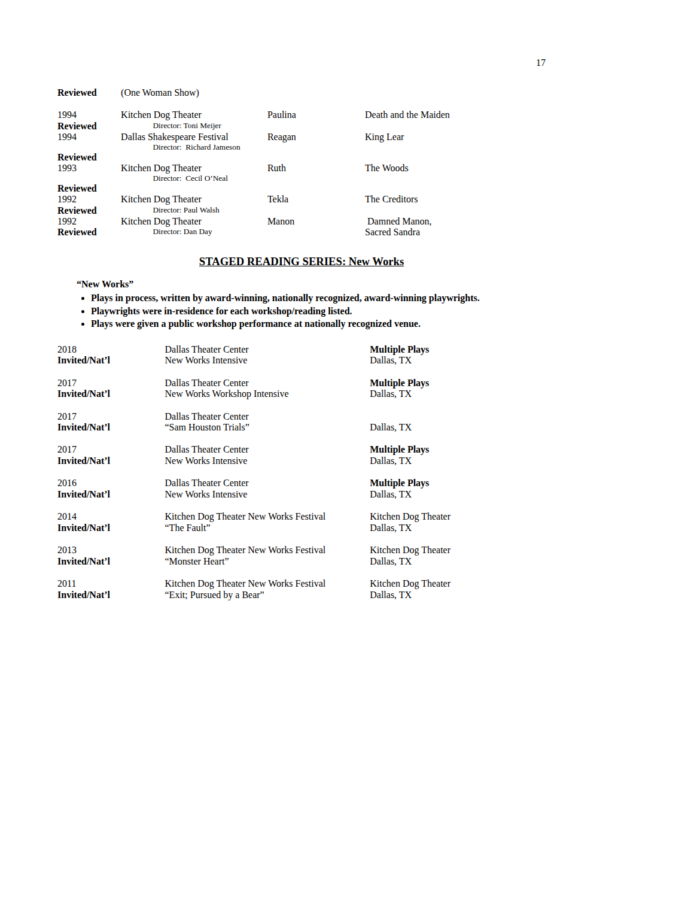17
| Reviewed | (One Woman Show) | | |
| 1994 | Kitchen Dog Theater | Paulina | Death and the Maiden |
| Reviewed | Director: Toni Meijer | | |
| 1994 | Dallas Shakespeare Festival | Reagan | King Lear |
| | Director: Richard Jameson | | |
| Reviewed | | | |
| 1993 | Kitchen Dog Theater | Ruth | The Woods |
| | Director: Cecil O’Neal | | |
| Reviewed | | | |
| 1992 | Kitchen Dog Theater | Tekla | The Creditors |
| Reviewed | Director: Paul Walsh | | |
| 1992 | Kitchen Dog Theater | Manon | Damned Manon, |
| Reviewed | Director: Dan Day | | Sacred Sandra |
STAGED READING SERIES: New Works
“New Works”
Plays in process, written by award-winning, nationally recognized, award-winning playwrights.
Playwrights were in-residence for each workshop/reading listed.
Plays were given a public workshop performance at nationally recognized venue.
| 2018 Invited/Nat’l | Dallas Theater Center New Works Intensive | Multiple Plays Dallas, TX |
| 2017 Invited/Nat’l | Dallas Theater Center New Works Workshop Intensive | Multiple Plays Dallas, TX |
| 2017 Invited/Nat’l | Dallas Theater Center “Sam Houston Trials” | Dallas, TX |
| 2017 Invited/Nat’l | Dallas Theater Center New Works Intensive | Multiple Plays Dallas, TX |
| 2016 Invited/Nat’l | Dallas Theater Center New Works Intensive | Multiple Plays Dallas, TX |
| 2014 Invited/Nat’l | Kitchen Dog Theater New Works Festival “The Fault” | Kitchen Dog Theater Dallas, TX |
| 2013 Invited/Nat’l | Kitchen Dog Theater New Works Festival “Monster Heart” | Kitchen Dog Theater Dallas, TX |
| 2011 Invited/Nat’l | Kitchen Dog Theater New Works Festival “Exit; Pursued by a Bear” | Kitchen Dog Theater Dallas, TX |